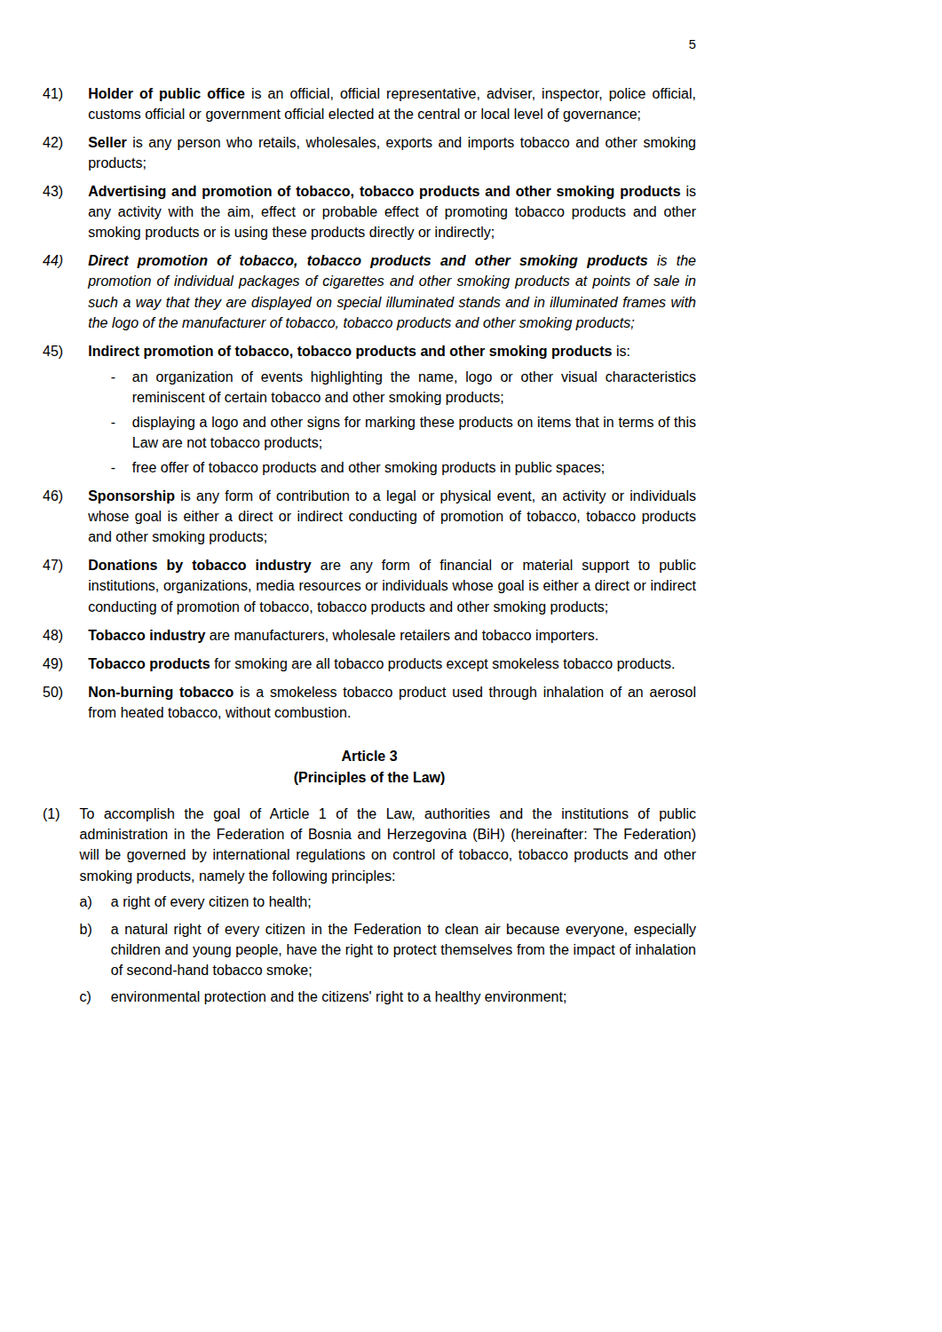5
41) Holder of public office is an official, official representative, adviser, inspector, police official, customs official or government official elected at the central or local level of governance;
42) Seller is any person who retails, wholesales, exports and imports tobacco and other smoking products;
43) Advertising and promotion of tobacco, tobacco products and other smoking products is any activity with the aim, effect or probable effect of promoting tobacco products and other smoking products or is using these products directly or indirectly;
44) Direct promotion of tobacco, tobacco products and other smoking products is the promotion of individual packages of cigarettes and other smoking products at points of sale in such a way that they are displayed on special illuminated stands and in illuminated frames with the logo of the manufacturer of tobacco, tobacco products and other smoking products;
45) Indirect promotion of tobacco, tobacco products and other smoking products is:
an organization of events highlighting the name, logo or other visual characteristics reminiscent of certain tobacco and other smoking products;
displaying a logo and other signs for marking these products on items that in terms of this Law are not tobacco products;
free offer of tobacco products and other smoking products in public spaces;
46) Sponsorship is any form of contribution to a legal or physical event, an activity or individuals whose goal is either a direct or indirect conducting of promotion of tobacco, tobacco products and other smoking products;
47) Donations by tobacco industry are any form of financial or material support to public institutions, organizations, media resources or individuals whose goal is either a direct or indirect conducting of promotion of tobacco, tobacco products and other smoking products;
48) Tobacco industry are manufacturers, wholesale retailers and tobacco importers.
49) Tobacco products for smoking are all tobacco products except smokeless tobacco products.
50) Non-burning tobacco is a smokeless tobacco product used through inhalation of an aerosol from heated tobacco, without combustion.
Article 3
(Principles of the Law)
(1) To accomplish the goal of Article 1 of the Law, authorities and the institutions of public administration in the Federation of Bosnia and Herzegovina (BiH) (hereinafter: The Federation) will be governed by international regulations on control of tobacco, tobacco products and other smoking products, namely the following principles:
a) a right of every citizen to health;
b) a natural right of every citizen in the Federation to clean air because everyone, especially children and young people, have the right to protect themselves from the impact of inhalation of second-hand tobacco smoke;
c) environmental protection and the citizens' right to a healthy environment;